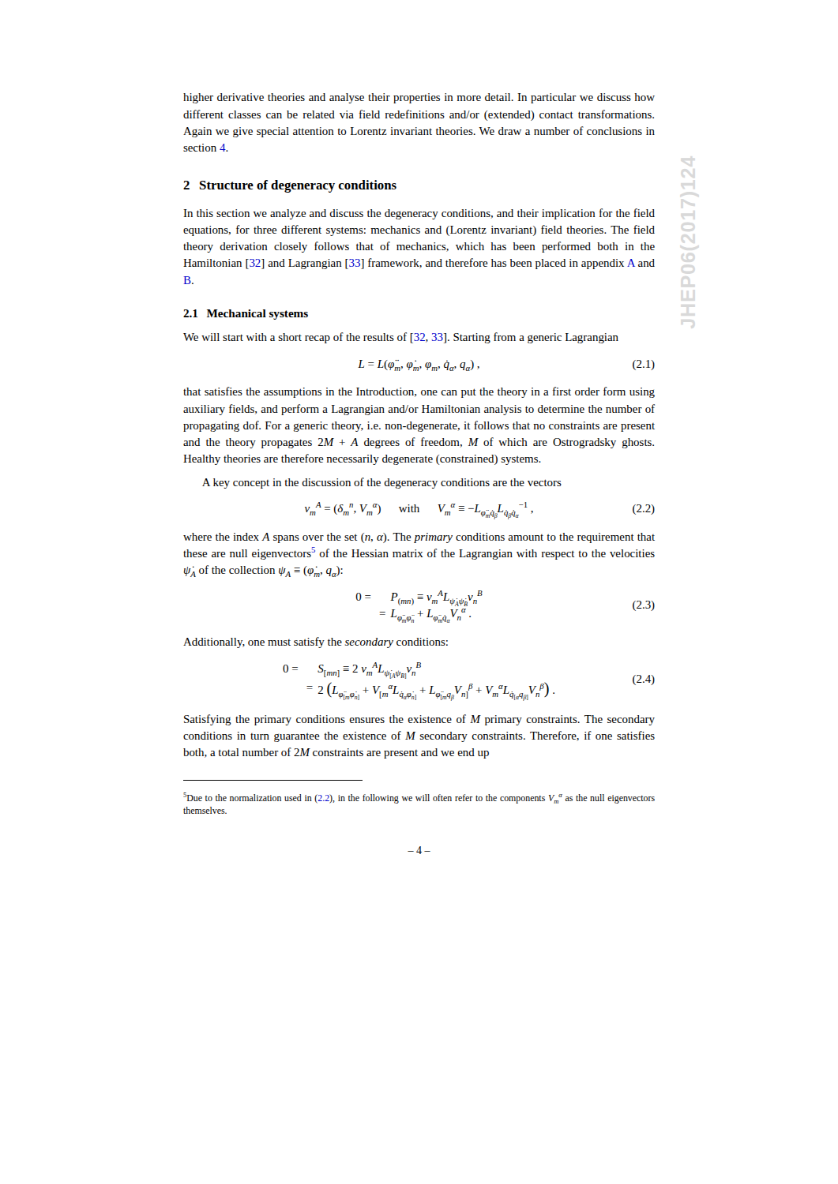JHEP06(2017)124
higher derivative theories and analyse their properties in more detail. In particular we discuss how different classes can be related via field redefinitions and/or (extended) contact transformations. Again we give special attention to Lorentz invariant theories. We draw a number of conclusions in section 4.
2 Structure of degeneracy conditions
In this section we analyze and discuss the degeneracy conditions, and their implication for the field equations, for three different systems: mechanics and (Lorentz invariant) field theories. The field theory derivation closely follows that of mechanics, which has been performed both in the Hamiltonian [32] and Lagrangian [33] framework, and therefore has been placed in appendix A and B.
2.1 Mechanical systems
We will start with a short recap of the results of [32, 33]. Starting from a generic Lagrangian
L = L(φ̈m, φ̇m, φm, q̇α, qα) , (2.1)
that satisfies the assumptions in the Introduction, one can put the theory in a first order form using auxiliary fields, and perform a Lagrangian and/or Hamiltonian analysis to determine the number of propagating dof. For a generic theory, i.e. non-degenerate, it follows that no constraints are present and the theory propagates 2M + A degrees of freedom, M of which are Ostrogradsky ghosts. Healthy theories are therefore necessarily degenerate (constrained) systems.
A key concept in the discussion of the degeneracy conditions are the vectors
vmA = (δmn, Vmα) with Vmα ≡ −Lφ̈mq̇βLq̇βq̇α−1 , (2.2)
where the index A spans over the set (n, α). The primary conditions amount to the requirement that these are null eigenvectors5 of the Hessian matrix of the Lagrangian with respect to the velocities ψ̇A of the collection ψA ≡ (φ̇m, qα):
0 = P(mn) ≡ vmALψ̇Aψ̇BvnB
= Lφ̈mφ̈n + Lφ̈mq̇αVnα .
(2.3)
Additionally, one must satisfy the secondary conditions:
0 = S[mn] ≡ 2 vmALψ̇[AψB]vnB
= 2 (Lφ̈[mφ̇n] + V[mαLq̇αφ̇n] + Lφ̈[mqβVn]β + VmαLq̇[αqβ]Vnβ) .
(2.4)
Satisfying the primary conditions ensures the existence of M primary constraints. The secondary conditions in turn guarantee the existence of M secondary constraints. Therefore, if one satisfies both, a total number of 2M constraints are present and we end up
5Due to the normalization used in (2.2), in the following we will often refer to the components Vmα as the null eigenvectors themselves.
– 4 –